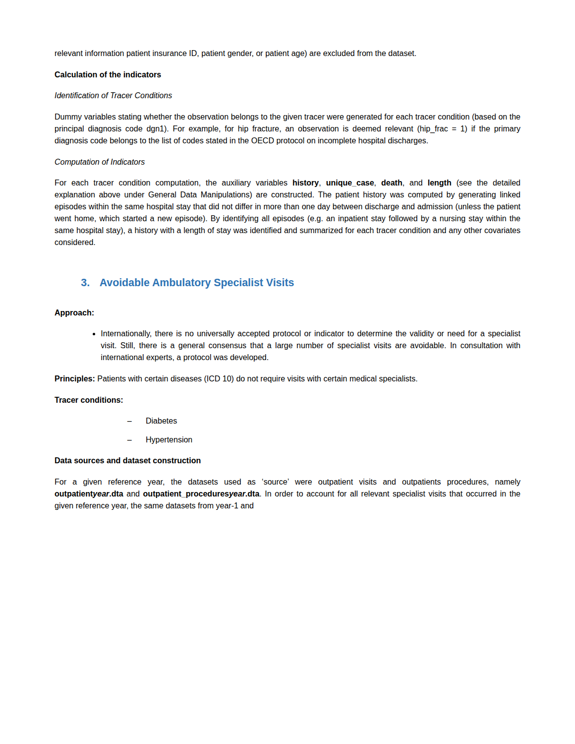relevant information patient insurance ID, patient gender, or patient age) are excluded from the dataset.
Calculation of the indicators
Identification of Tracer Conditions
Dummy variables stating whether the observation belongs to the given tracer were generated for each tracer condition (based on the principal diagnosis code dgn1). For example, for hip fracture, an observation is deemed relevant (hip_frac = 1) if the primary diagnosis code belongs to the list of codes stated in the OECD protocol on incomplete hospital discharges.
Computation of Indicators
For each tracer condition computation, the auxiliary variables history, unique_case, death, and length (see the detailed explanation above under General Data Manipulations) are constructed. The patient history was computed by generating linked episodes within the same hospital stay that did not differ in more than one day between discharge and admission (unless the patient went home, which started a new episode). By identifying all episodes (e.g. an inpatient stay followed by a nursing stay within the same hospital stay), a history with a length of stay was identified and summarized for each tracer condition and any other covariates considered.
3. Avoidable Ambulatory Specialist Visits
Approach:
Internationally, there is no universally accepted protocol or indicator to determine the validity or need for a specialist visit. Still, there is a general consensus that a large number of specialist visits are avoidable. In consultation with international experts, a protocol was developed.
Principles: Patients with certain diseases (ICD 10) do not require visits with certain medical specialists.
Tracer conditions:
Diabetes
Hypertension
Data sources and dataset construction
For a given reference year, the datasets used as ‘source’ were outpatient visits and outpatients procedures, namely outpatientyear.dta and outpatient_proceduresyear.dta. In order to account for all relevant specialist visits that occurred in the given reference year, the same datasets from year-1 and